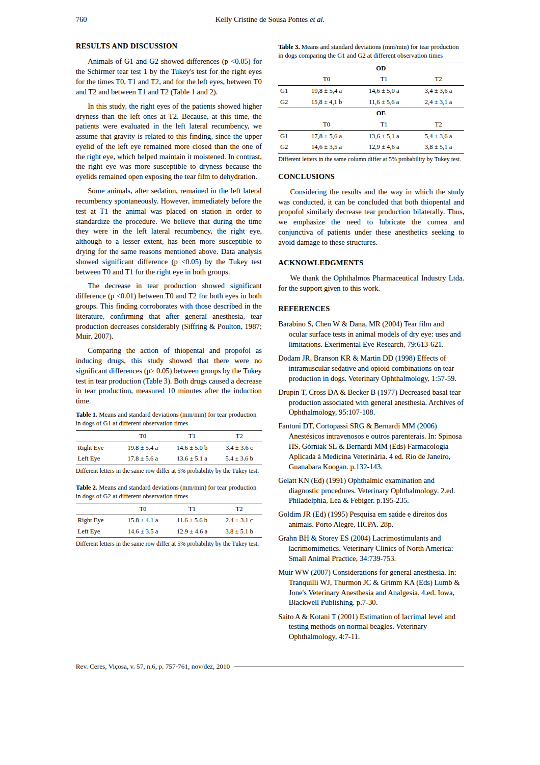760 Kelly Cristine de Sousa Pontes et al. 760
RESULTS AND DISCUSSION
Animals of G1 and G2 showed differences (p <0.05) for the Schirmer tear test 1 by the Tukey's test for the right eyes for the times T0, T1 and T2, and for the left eyes, between T0 and T2 and between T1 and T2 (Table 1 and 2).
In this study, the right eyes of the patients showed higher dryness than the left ones at T2. Because, at this time, the patients were evaluated in the left lateral recumbency, we assume that gravity is related to this finding, since the upper eyelid of the left eye remained more closed than the one of the right eye, which helped maintain it moistened. In contrast, the right eye was more susceptible to dryness because the eyelids remained open exposing the tear film to dehydration.
Some animals, after sedation, remained in the left lateral recumbency spontaneously. However, immediately before the test at T1 the animal was placed on station in order to standardize the procedure. We believe that during the time they were in the left lateral recumbency, the right eye, although to a lesser extent, has been more susceptible to drying for the same reasons mentioned above. Data analysis showed significant difference (p <0.05) by the Tukey test between T0 and T1 for the right eye in both groups.
The decrease in tear production showed significant difference (p <0.01) between T0 and T2 for both eyes in both groups. This finding corroborates with those described in the literature, confirming that after general anesthesia, tear production decreases considerably (Siffring & Poulton, 1987; Muir, 2007).
Comparing the action of thiopental and propofol as inducing drugs, this study showed that there were no significant differences (p> 0.05) between groups by the Tukey test in tear production (Table 3). Both drugs caused a decrease in tear production, measured 10 minutes after the induction time.
Table 1. Means and standard deviations (mm/min) for tear production in dogs of G1 at different observation times
| | T0 | T1 | T2 |
| --- | --- | --- | --- |
| Right Eye | 19.8 ± 5.4 a | 14.6 ± 5.0 b | 3.4 ± 3.6 c |
| Left Eye | 17.8 ± 5.6 a | 13.6 ± 5.1 a | 5.4 ± 3.6 b |
Different letters in the same row differ at 5% probability by the Tukey test.
Table 2. Means and standard deviations (mm/min) for tear production in dogs of G2 at different observation times
| | T0 | T1 | T2 |
| --- | --- | --- | --- |
| Right Eye | 15.8 ± 4.1 a | 11.6 ± 5.6 b | 2.4 ± 3.1 c |
| Left Eye | 14.6 ± 3.5 a | 12.9 ± 4.6 a | 3.8 ± 5.1 b |
Different letters in the same row differ at 5% probability by the Tukey test.
Table 3. Means and standard deviations (mm/min) for tear production in dogs comparing the G1 and G2 at different observation times
| | OD |
| --- | --- |
| | T0 | T1 | T2 |
| G1 | 19,8 ± 5,4 a | 14,6 ± 5,0 a | 3,4 ± 3,6 a |
| G2 | 15,8 ± 4,1 b | 11,6 ± 5,6 a | 2,4 ± 3,1 a |
| | OE |
| | T0 | T1 | T2 |
| G1 | 17,8 ± 5,6 a | 13,6 ± 5,1 a | 5,4 ± 3,6 a |
| G2 | 14,6 ± 3,5 a | 12,9 ± 4,6 a | 3,8 ± 5,1 a |
Different letters in the same column differ at 5% probability by Tukey test.
CONCLUSIONS
Considering the results and the way in which the study was conducted, it can be concluded that both thiopental and propofol similarly decrease tear production bilaterally. Thus, we emphasize the need to lubricate the cornea and conjunctiva of patients under these anesthetics seeking to avoid damage to these structures.
ACKNOWLEDGMENTS
We thank the Ophthalmos Pharmaceutical Industry Ltda. for the support given to this work.
REFERENCES
Barabino S, Chen W & Dana, MR (2004) Tear film and ocular surface tests in animal models of dry eye: uses and limitations. Exerimental Eye Research, 79:613-621.
Dodam JR, Branson KR & Martin DD (1998) Effects of intramuscular sedative and opioid combinations on tear production in dogs. Veterinary Ophthalmology, 1:57-59.
Drupin T, Cross DA & Becker B (1977) Decreased basal tear production associated with general anesthesia. Archives of Ophthalmology, 95:107-108.
Fantoni DT, Cortopassi SRG & Bernardi MM (2006) Anestésicos intravenosos e outros parenterais. In: Spinosa HS, Górniak SL & Bernardi MM (Eds) Farmacologia Aplicada à Medicina Veterinária. 4 ed. Rio de Janeiro, Guanabara Koogan. p.132-143.
Gelatt KN (Ed) (1991) Ophthalmic examination and diagnostic procedures. Veterinary Ophthalmology. 2.ed. Philadelphia, Lea & Febiger. p.195-235.
Goldim JR (Ed) (1995) Pesquisa em saúde e direitos dos animais. Porto Alegre, HCPA. 28p.
Grahn BH & Storey ES (2004) Lacrimostimulants and lacrimomimetics. Veterinary Clinics of North America: Small Animal Practice, 34:739-753.
Muir WW (2007) Considerations for general anesthesia. In: Tranquilli WJ, Thurmon JC & Grimm KA (Eds) Lumb & Jone's Veterinary Anesthesia and Analgesia. 4.ed. Iowa, Blackwell Publishing. p.7-30.
Saito A & Kotani T (2001) Estimation of lacrimal level and testing methods on normal beagles. Veterinary Ophthalmology, 4:7-11.
Rev. Ceres, Viçosa, v. 57, n.6, p. 757-761, nov/dez, 2010